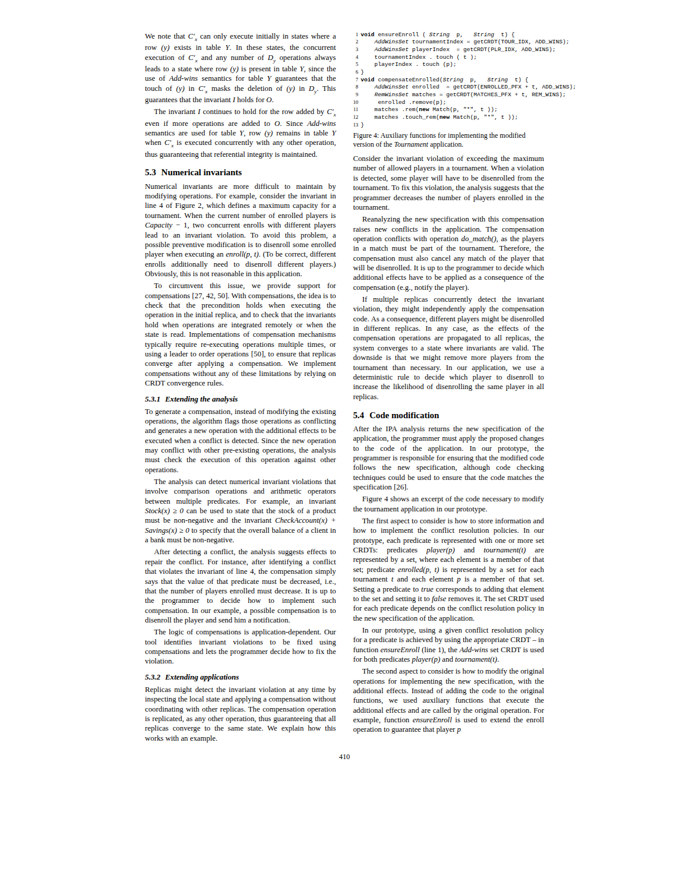We note that C′x can only execute initially in states where a row (y) exists in table Y. In these states, the concurrent execution of C′x and any number of Dy operations always leads to a state where row (y) is present in table Y, since the use of Add-wins semantics for table Y guarantees that the touch of (y) in C′x masks the deletion of (y) in Dy. This guarantees that the invariant I holds for O.
The invariant I continues to hold for the row added by C′x even if more operations are added to O. Since Add-wins semantics are used for table Y, row (y) remains in table Y when C′x is executed concurrently with any other operation, thus guaranteeing that referential integrity is maintained.
5.3 Numerical invariants
Numerical invariants are more difficult to maintain by modifying operations. For example, consider the invariant in line 4 of Figure 2, which defines a maximum capacity for a tournament. When the current number of enrolled players is Capacity − 1, two concurrent enrolls with different players lead to an invariant violation. To avoid this problem, a possible preventive modification is to disenroll some enrolled player when executing an enroll(p, t). (To be correct, different enrolls additionally need to disenroll different players.) Obviously, this is not reasonable in this application.
To circumvent this issue, we provide support for compensations [27, 42, 50]. With compensations, the idea is to check that the precondition holds when executing the operation in the initial replica, and to check that the invariants hold when operations are integrated remotely or when the state is read. Implementations of compensation mechanisms typically require re-executing operations multiple times, or using a leader to order operations [50], to ensure that replicas converge after applying a compensation. We implement compensations without any of these limitations by relying on CRDT convergence rules.
5.3.1 Extending the analysis
To generate a compensation, instead of modifying the existing operations, the algorithm flags those operations as conflicting and generates a new operation with the additional effects to be executed when a conflict is detected. Since the new operation may conflict with other pre-existing operations, the analysis must check the execution of this operation against other operations.
The analysis can detect numerical invariant violations that involve comparison operations and arithmetic operators between multiple predicates. For example, an invariant Stock(x) ≥ 0 can be used to state that the stock of a product must be non-negative and the invariant CheckAccount(x) + Savings(x) ≥ 0 to specify that the overall balance of a client in a bank must be non-negative.
After detecting a conflict, the analysis suggests effects to repair the conflict. For instance, after identifying a conflict that violates the invariant of line 4, the compensation simply says that the value of that predicate must be decreased, i.e., that the number of players enrolled must decrease. It is up to the programmer to decide how to implement such compensation. In our example, a possible compensation is to disenroll the player and send him a notification.
The logic of compensations is application-dependent. Our tool identifies invariant violations to be fixed using compensations and lets the programmer decide how to fix the violation.
5.3.2 Extending applications
Replicas might detect the invariant violation at any time by inspecting the local state and applying a compensation without coordinating with other replicas. The compensation operation is replicated, as any other operation, thus guaranteeing that all replicas converge to the same state. We explain how this works with an example.
void ensureEnroll ( String p, String t) { AddWinsSet tournamentIndex = getCRDT(TOUR_IDX, ADD_WINS); AddWinsSet playerIndex = getCRDT(PLR_IDX, ADD_WINS); tournamentIndex . touch ( t ); playerIndex . touch (p);}void compensateEnrolled(String p, String t) { AddWinsSet enrolled = getCRDT(ENROLLED_PFX + t, ADD_WINS); RemWinsSet matches = getCRDT(MATCHES_PFX + t, REM_WINS); enrolled .remove(p); matches .rem(new Match(p, "*", t )); matches .touch_rem(new Match(p, "*", t ));}
Figure 4: Auxiliary functions for implementing the modified version of the Tournament application.
Consider the invariant violation of exceeding the maximum number of allowed players in a tournament. When a violation is detected, some player will have to be disenrolled from the tournament. To fix this violation, the analysis suggests that the programmer decreases the number of players enrolled in the tournament.
Reanalyzing the new specification with this compensation raises new conflicts in the application. The compensation operation conflicts with operation do_match(), as the players in a match must be part of the tournament. Therefore, the compensation must also cancel any match of the player that will be disenrolled. It is up to the programmer to decide which additional effects have to be applied as a consequence of the compensation (e.g., notify the player).
If multiple replicas concurrently detect the invariant violation, they might independently apply the compensation code. As a consequence, different players might be disenrolled in different replicas. In any case, as the effects of the compensation operations are propagated to all replicas, the system converges to a state where invariants are valid. The downside is that we might remove more players from the tournament than necessary. In our application, we use a deterministic rule to decide which player to disenroll to increase the likelihood of disenrolling the same player in all replicas.
5.4 Code modification
After the IPA analysis returns the new specification of the application, the programmer must apply the proposed changes to the code of the application. In our prototype, the programmer is responsible for ensuring that the modified code follows the new specification, although code checking techniques could be used to ensure that the code matches the specification [26].
Figure 4 shows an excerpt of the code necessary to modify the tournament application in our prototype.
The first aspect to consider is how to store information and how to implement the conflict resolution policies. In our prototype, each predicate is represented with one or more set CRDTs: predicates player(p) and tournament(t) are represented by a set, where each element is a member of that set; predicate enrolled(p, t) is represented by a set for each tournament t and each element p is a member of that set. Setting a predicate to true corresponds to adding that element to the set and setting it to false removes it. The set CRDT used for each predicate depends on the conflict resolution policy in the new specification of the application.
In our prototype, using a given conflict resolution policy for a predicate is achieved by using the appropriate CRDT – in function ensureEnroll (line 1), the Add-wins set CRDT is used for both predicates player(p) and tournament(t).
The second aspect to consider is how to modify the original operations for implementing the new specification, with the additional effects. Instead of adding the code to the original functions, we used auxiliary functions that execute the additional effects and are called by the original operation. For example, function ensureEnroll is used to extend the enroll operation to guarantee that player p
410